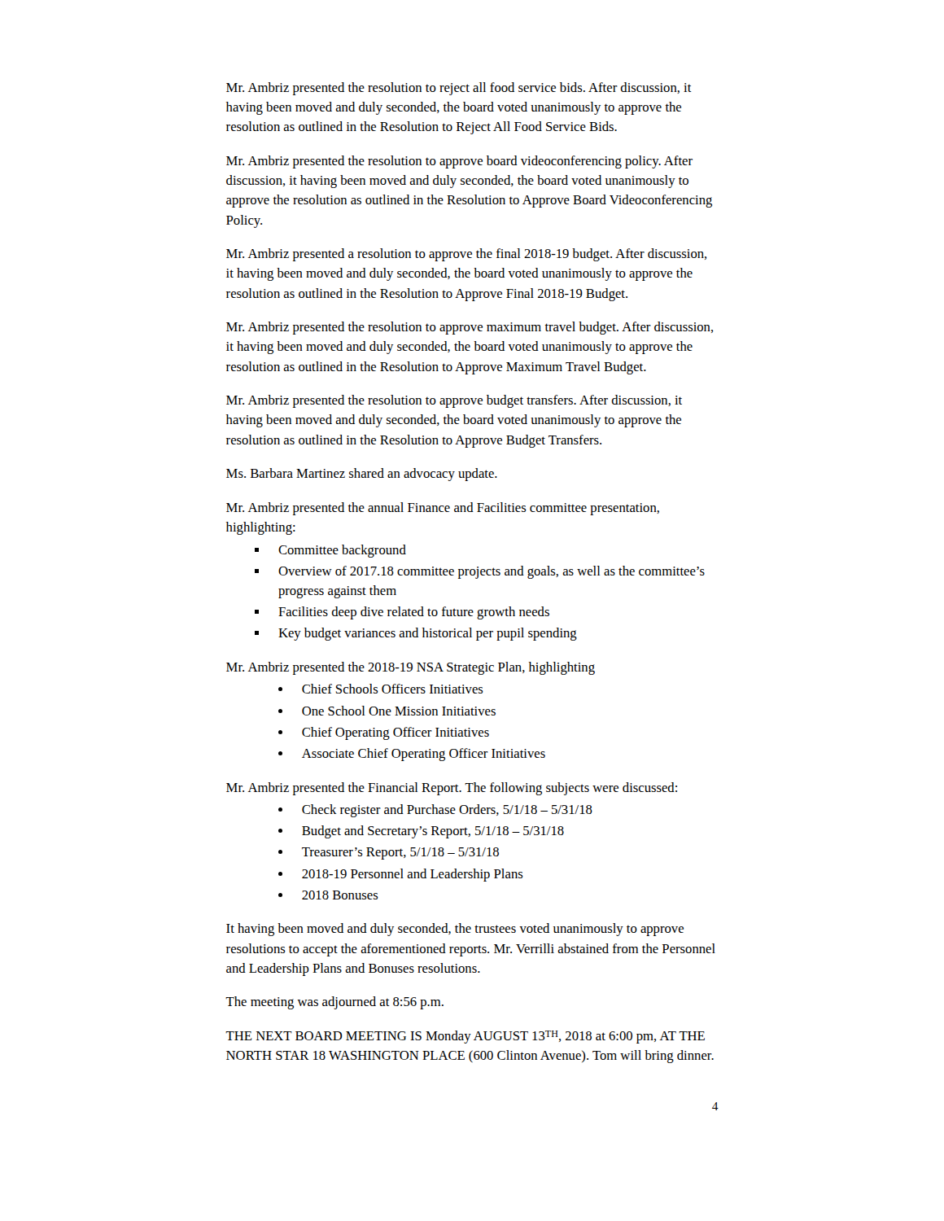Mr. Ambriz presented the resolution to reject all food service bids. After discussion, it having been moved and duly seconded, the board voted unanimously to approve the resolution as outlined in the Resolution to Reject All Food Service Bids.
Mr. Ambriz presented the resolution to approve board videoconferencing policy. After discussion, it having been moved and duly seconded, the board voted unanimously to approve the resolution as outlined in the Resolution to Approve Board Videoconferencing Policy.
Mr. Ambriz presented a resolution to approve the final 2018-19 budget. After discussion, it having been moved and duly seconded, the board voted unanimously to approve the resolution as outlined in the Resolution to Approve Final 2018-19 Budget.
Mr. Ambriz presented the resolution to approve maximum travel budget. After discussion, it having been moved and duly seconded, the board voted unanimously to approve the resolution as outlined in the Resolution to Approve Maximum Travel Budget.
Mr. Ambriz presented the resolution to approve budget transfers. After discussion, it having been moved and duly seconded, the board voted unanimously to approve the resolution as outlined in the Resolution to Approve Budget Transfers.
Ms. Barbara Martinez shared an advocacy update.
Mr. Ambriz presented the annual Finance and Facilities committee presentation, highlighting:
Committee background
Overview of 2017.18 committee projects and goals, as well as the committee’s progress against them
Facilities deep dive related to future growth needs
Key budget variances and historical per pupil spending
Mr. Ambriz presented the 2018-19 NSA Strategic Plan, highlighting
Chief Schools Officers Initiatives
One School One Mission Initiatives
Chief Operating Officer Initiatives
Associate Chief Operating Officer Initiatives
Mr. Ambriz presented the Financial Report. The following subjects were discussed:
Check register and Purchase Orders, 5/1/18 – 5/31/18
Budget and Secretary’s Report, 5/1/18 – 5/31/18
Treasurer’s Report, 5/1/18 – 5/31/18
2018-19 Personnel and Leadership Plans
2018 Bonuses
It having been moved and duly seconded, the trustees voted unanimously to approve resolutions to accept the aforementioned reports. Mr. Verrilli abstained from the Personnel and Leadership Plans and Bonuses resolutions.
The meeting was adjourned at 8:56 p.m.
THE NEXT BOARD MEETING IS Monday AUGUST 13TH, 2018 at 6:00 pm, AT THE NORTH STAR 18 WASHINGTON PLACE (600 Clinton Avenue). Tom will bring dinner.
4